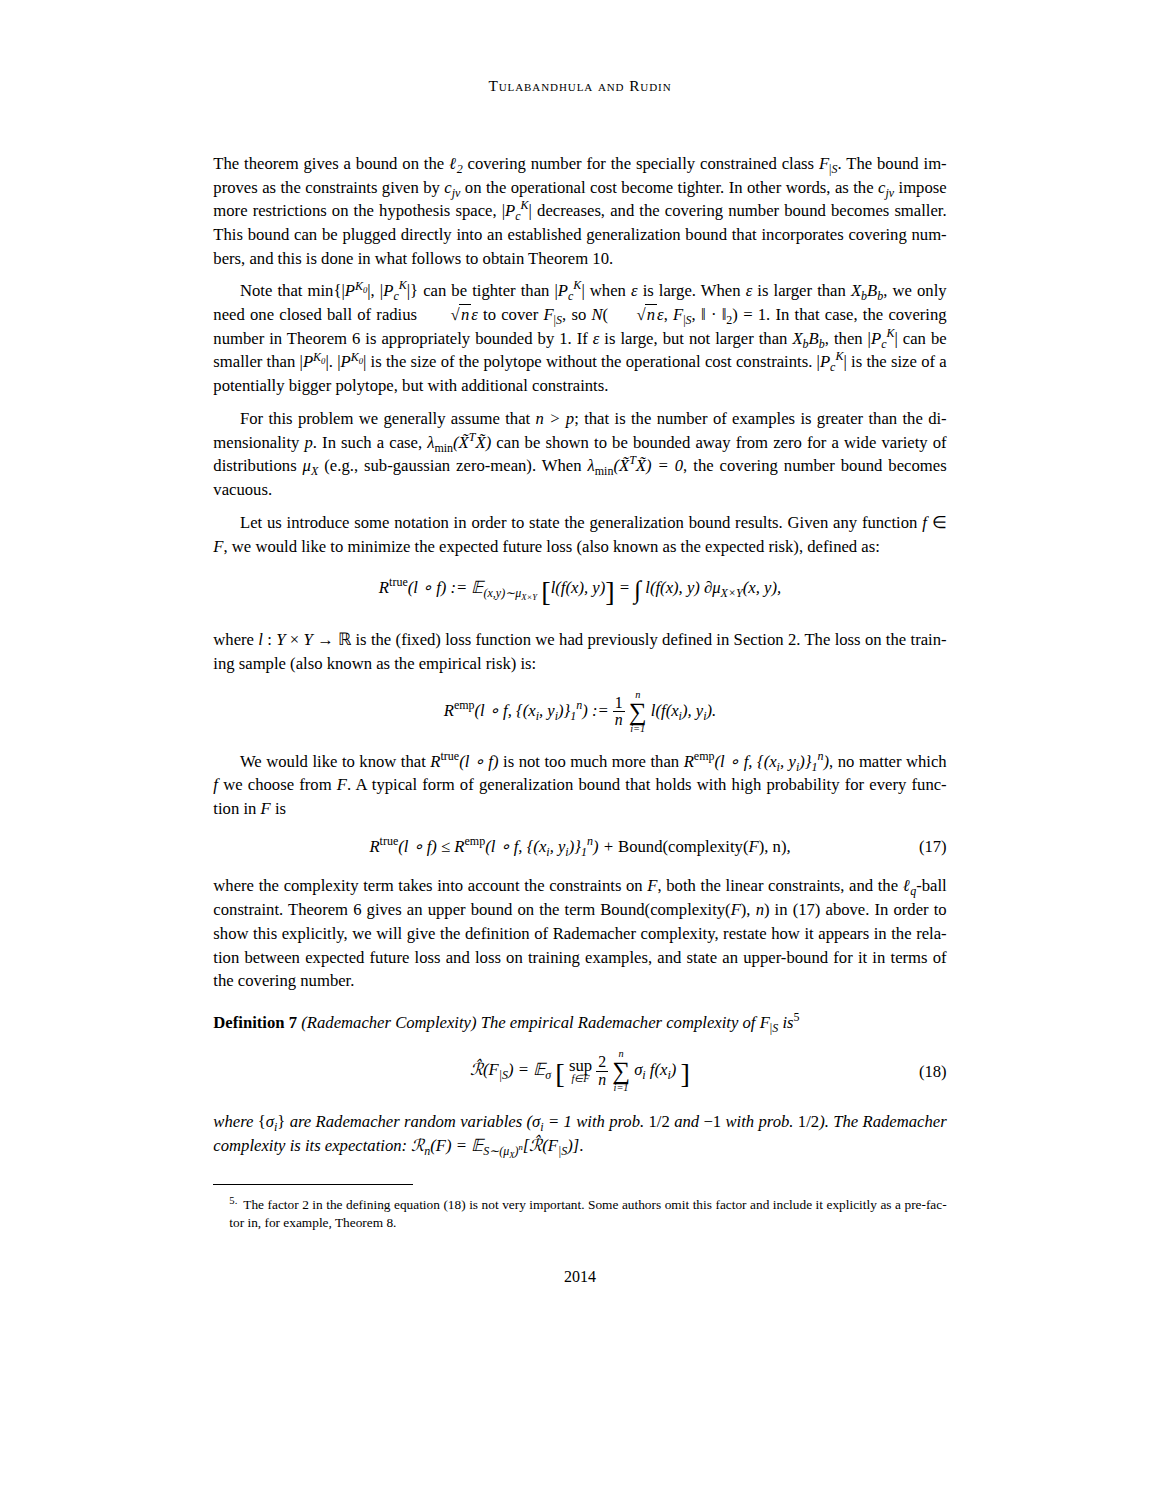Tulabandhula and Rudin
The theorem gives a bound on the ℓ2 covering number for the specially constrained class F|S. The bound improves as the constraints given by cjv on the operational cost become tighter. In other words, as the cjv impose more restrictions on the hypothesis space, |PcK| decreases, and the covering number bound becomes smaller. This bound can be plugged directly into an established generalization bound that incorporates covering numbers, and this is done in what follows to obtain Theorem 10.
Note that min{|PK0|, |PcK|} can be tighter than |PcK| when ε is large. When ε is larger than XbBb, we only need one closed ball of radius √n ε to cover F|S, so N(√n ε, F|S, ‖ · ‖2) = 1. In that case, the covering number in Theorem 6 is appropriately bounded by 1. If ε is large, but not larger than XbBb, then |PcK| can be smaller than |PK0|. |PK0| is the size of the polytope without the operational cost constraints. |PcK| is the size of a potentially bigger polytope, but with additional constraints.
For this problem we generally assume that n > p; that is the number of examples is greater than the dimensionality p. In such a case, λmin(X̃TX̃) can be shown to be bounded away from zero for a wide variety of distributions μX (e.g., sub-gaussian zero-mean). When λmin(X̃TX̃) = 0, the covering number bound becomes vacuous.
Let us introduce some notation in order to state the generalization bound results. Given any function f ∈ F, we would like to minimize the expected future loss (also known as the expected risk), defined as:
Rtrue(l ∘ f) := 𝔼(x,y)∼μX×Y [l(f(x), y)] = ∫ l(f(x), y) ∂μX×Y(x, y),
where l : Y × Y → ℝ is the (fixed) loss function we had previously defined in Section 2. The loss on the training sample (also known as the empirical risk) is:
Remp(l ∘ f, {(xi, yi)}1n) := 1 n n∑i=1 l(f(xi), yi).
We would like to know that Rtrue(l ∘ f) is not too much more than Remp(l ∘ f, {(xi, yi)}1n), no matter which f we choose from F. A typical form of generalization bound that holds with high probability for every function in F is
Rtrue(l ∘ f) ≤ Remp(l ∘ f, {(xi, yi)}1n) + Bound(complexity(F), n), (17)
where the complexity term takes into account the constraints on F, both the linear constraints, and the ℓq-ball constraint. Theorem 6 gives an upper bound on the term Bound(complexity(F), n) in (17) above. In order to show this explicitly, we will give the definition of Rademacher complexity, restate how it appears in the relation between expected future loss and loss on training examples, and state an upper-bound for it in terms of the covering number.
Definition 7 (Rademacher Complexity) The empirical Rademacher complexity of F|S is5
ℛ̂(F|S) = 𝔼σ [ sup f∈F 2 n n∑i=1 σi f(xi) ] (18)
where {σi} are Rademacher random variables (σi = 1 with prob. 1/2 and −1 with prob. 1/2). The Rademacher complexity is its expectation: ℛn(F) = 𝔼S∼(μX)n[ℛ̂(F|S)].
5. The factor 2 in the defining equation (18) is not very important. Some authors omit this factor and include it explicitly as a pre-factor in, for example, Theorem 8.
2014